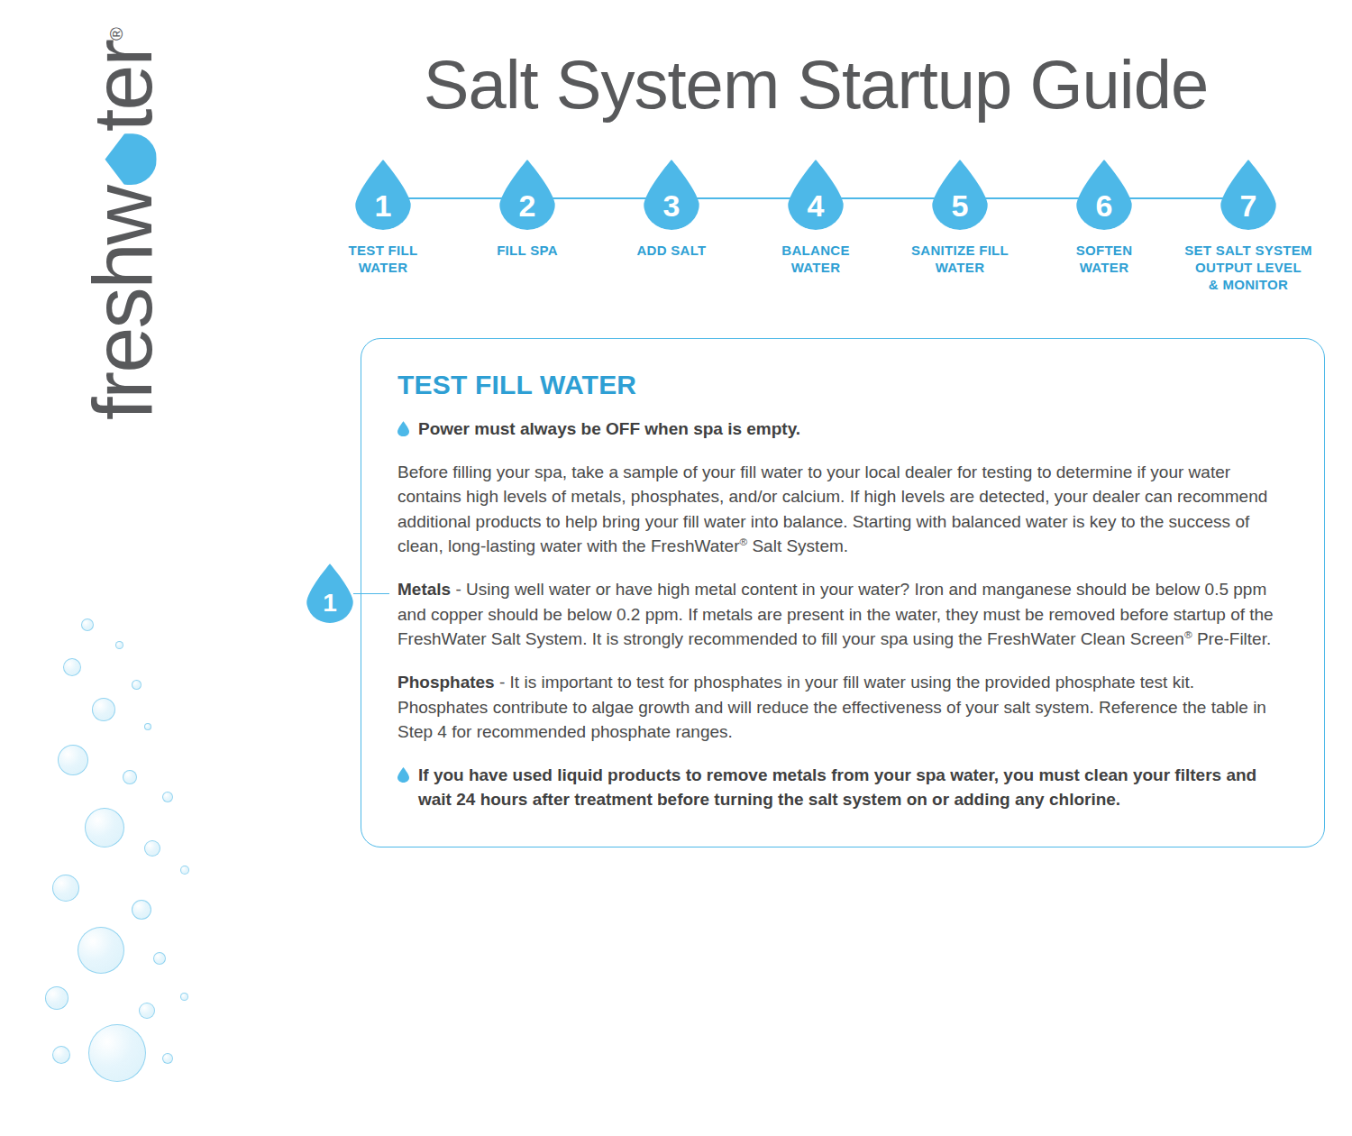freshw ter®
Salt System Startup Guide
1
Test Fill
Water
2
Fill Spa
3
Add Salt
4
Balance
Water
5
Sanitize Fill
Water
6
Soften
Water
7
Set Salt System
Output Level
& Monitor
1
TEST FILL WATER
Power must always be OFF when spa is empty.
Before filling your spa, take a sample of your fill water to your local dealer for testing to determine if your water contains high levels of metals, phosphates, and/or calcium. If high levels are detected, your dealer can recommend additional products to help bring your fill water into balance. Starting with balanced water is key to the success of clean, long-lasting water with the FreshWater® Salt System.
Metals - Using well water or have high metal content in your water? Iron and manganese should be below 0.5 ppm and copper should be below 0.2 ppm. If metals are present in the water, they must be removed before startup of the FreshWater Salt System. It is strongly recommended to fill your spa using the FreshWater Clean Screen® Pre-Filter.
Phosphates - It is important to test for phosphates in your fill water using the provided phosphate test kit. Phosphates contribute to algae growth and will reduce the effectiveness of your salt system. Reference the table in Step 4 for recommended phosphate ranges.
If you have used liquid products to remove metals from your spa water, you must clean your filters and wait 24 hours after treatment before turning the salt system on or adding any chlorine.